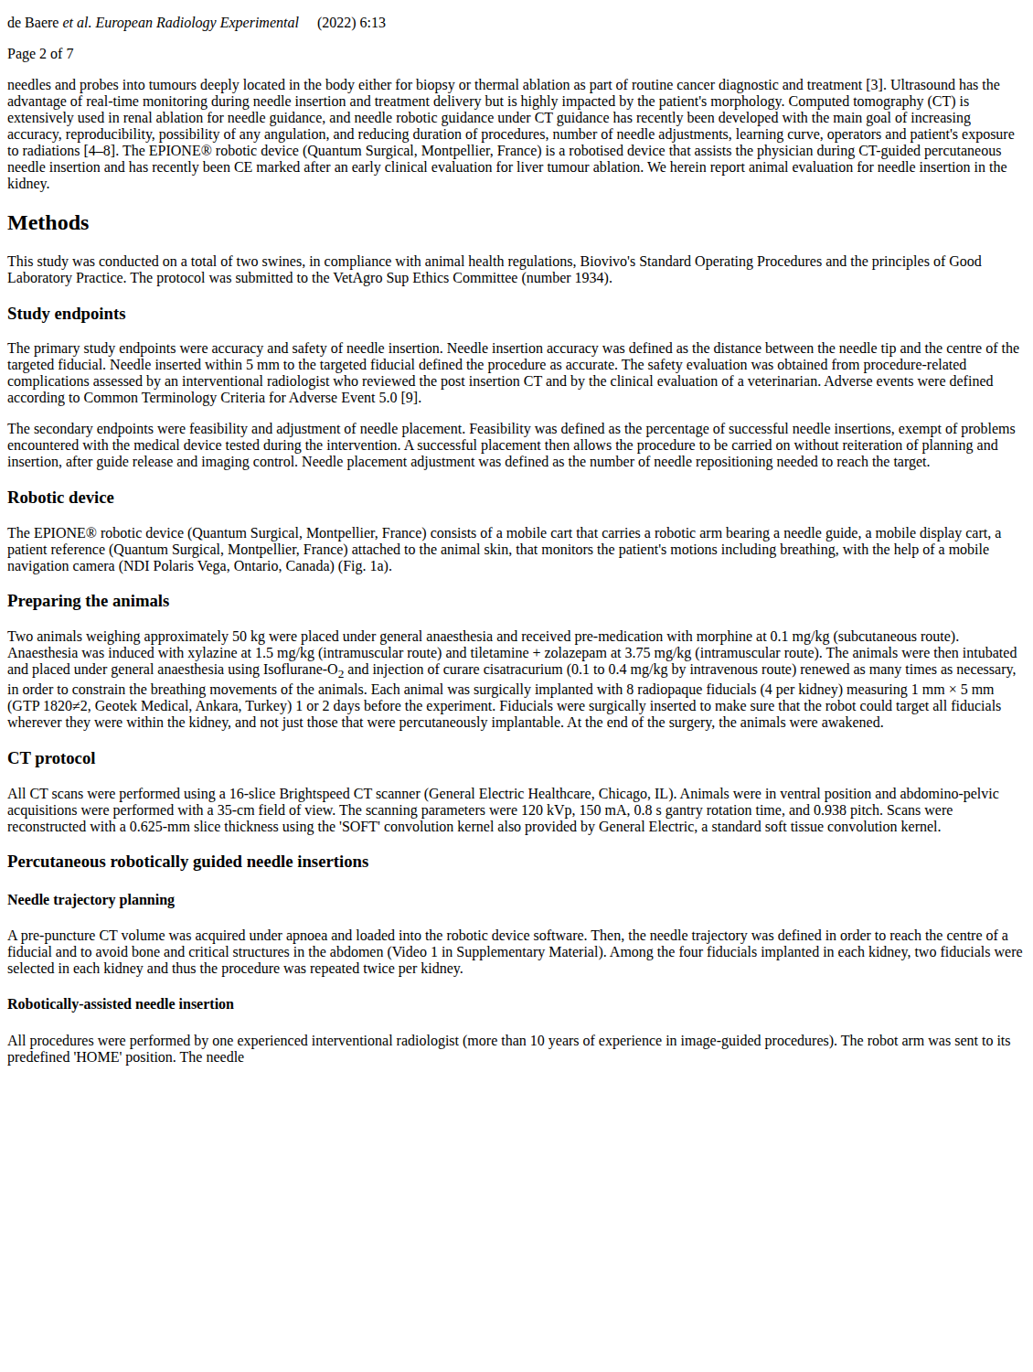de Baere et al. European Radiology Experimental (2022) 6:13
Page 2 of 7
needles and probes into tumours deeply located in the body either for biopsy or thermal ablation as part of routine cancer diagnostic and treatment [3]. Ultrasound has the advantage of real-time monitoring during needle insertion and treatment delivery but is highly impacted by the patient's morphology. Computed tomography (CT) is extensively used in renal ablation for needle guidance, and needle robotic guidance under CT guidance has recently been developed with the main goal of increasing accuracy, reproducibility, possibility of any angulation, and reducing duration of procedures, number of needle adjustments, learning curve, operators and patient's exposure to radiations [4–8]. The EPIONE® robotic device (Quantum Surgical, Montpellier, France) is a robotised device that assists the physician during CT-guided percutaneous needle insertion and has recently been CE marked after an early clinical evaluation for liver tumour ablation. We herein report animal evaluation for needle insertion in the kidney.
Methods
This study was conducted on a total of two swines, in compliance with animal health regulations, Biovivo's Standard Operating Procedures and the principles of Good Laboratory Practice. The protocol was submitted to the VetAgro Sup Ethics Committee (number 1934).
Study endpoints
The primary study endpoints were accuracy and safety of needle insertion. Needle insertion accuracy was defined as the distance between the needle tip and the centre of the targeted fiducial. Needle inserted within 5 mm to the targeted fiducial defined the procedure as accurate. The safety evaluation was obtained from procedure-related complications assessed by an interventional radiologist who reviewed the post insertion CT and by the clinical evaluation of a veterinarian. Adverse events were defined according to Common Terminology Criteria for Adverse Event 5.0 [9].
The secondary endpoints were feasibility and adjustment of needle placement. Feasibility was defined as the percentage of successful needle insertions, exempt of problems encountered with the medical device tested during the intervention. A successful placement then allows the procedure to be carried on without reiteration of planning and insertion, after guide release and imaging control. Needle placement adjustment was defined as the number of needle repositioning needed to reach the target.
Robotic device
The EPIONE® robotic device (Quantum Surgical, Montpellier, France) consists of a mobile cart that carries a robotic arm bearing a needle guide, a mobile display cart, a patient reference (Quantum Surgical, Montpellier, France) attached to the animal skin, that monitors the patient's motions including breathing, with the help of a mobile navigation camera (NDI Polaris Vega, Ontario, Canada) (Fig. 1a).
Preparing the animals
Two animals weighing approximately 50 kg were placed under general anaesthesia and received pre-medication with morphine at 0.1 mg/kg (subcutaneous route). Anaesthesia was induced with xylazine at 1.5 mg/kg (intramuscular route) and tiletamine + zolazepam at 3.75 mg/kg (intramuscular route). The animals were then intubated and placed under general anaesthesia using Isoflurane-O2 and injection of curare cisatracurium (0.1 to 0.4 mg/kg by intravenous route) renewed as many times as necessary, in order to constrain the breathing movements of the animals. Each animal was surgically implanted with 8 radiopaque fiducials (4 per kidney) measuring 1 mm × 5 mm (GTP 1820≠2, Geotek Medical, Ankara, Turkey) 1 or 2 days before the experiment. Fiducials were surgically inserted to make sure that the robot could target all fiducials wherever they were within the kidney, and not just those that were percutaneously implantable. At the end of the surgery, the animals were awakened.
CT protocol
All CT scans were performed using a 16-slice Brightspeed CT scanner (General Electric Healthcare, Chicago, IL). Animals were in ventral position and abdomino-pelvic acquisitions were performed with a 35-cm field of view. The scanning parameters were 120 kVp, 150 mA, 0.8 s gantry rotation time, and 0.938 pitch. Scans were reconstructed with a 0.625-mm slice thickness using the 'SOFT' convolution kernel also provided by General Electric, a standard soft tissue convolution kernel.
Percutaneous robotically guided needle insertions
Needle trajectory planning
A pre-puncture CT volume was acquired under apnoea and loaded into the robotic device software. Then, the needle trajectory was defined in order to reach the centre of a fiducial and to avoid bone and critical structures in the abdomen (Video 1 in Supplementary Material). Among the four fiducials implanted in each kidney, two fiducials were selected in each kidney and thus the procedure was repeated twice per kidney.
Robotically-assisted needle insertion
All procedures were performed by one experienced interventional radiologist (more than 10 years of experience in image-guided procedures). The robot arm was sent to its predefined 'HOME' position. The needle